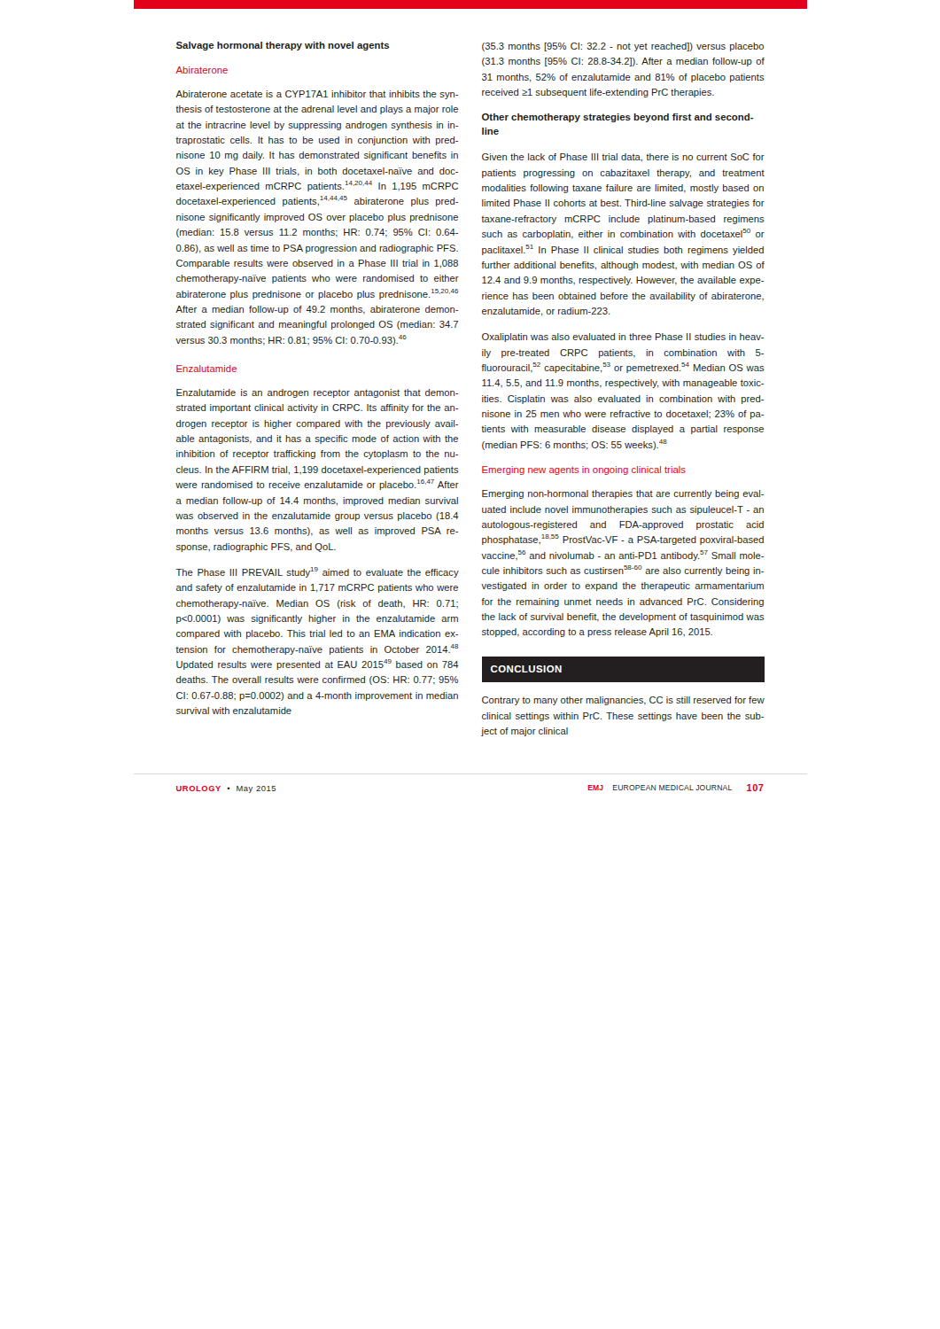Salvage hormonal therapy with novel agents
Abiraterone
Abiraterone acetate is a CYP17A1 inhibitor that inhibits the synthesis of testosterone at the adrenal level and plays a major role at the intracrine level by suppressing androgen synthesis in intraprostatic cells. It has to be used in conjunction with prednisone 10 mg daily. It has demonstrated significant benefits in OS in key Phase III trials, in both docetaxel-naïve and docetaxel-experienced mCRPC patients.14,20,44 In 1,195 mCRPC docetaxel-experienced patients,14,44,45 abiraterone plus prednisone significantly improved OS over placebo plus prednisone (median: 15.8 versus 11.2 months; HR: 0.74; 95% CI: 0.64-0.86), as well as time to PSA progression and radiographic PFS. Comparable results were observed in a Phase III trial in 1,088 chemotherapy-naïve patients who were randomised to either abiraterone plus prednisone or placebo plus prednisone.15,20,46 After a median follow-up of 49.2 months, abiraterone demonstrated significant and meaningful prolonged OS (median: 34.7 versus 30.3 months; HR: 0.81; 95% CI: 0.70-0.93).46
Enzalutamide
Enzalutamide is an androgen receptor antagonist that demonstrated important clinical activity in CRPC. Its affinity for the androgen receptor is higher compared with the previously available antagonists, and it has a specific mode of action with the inhibition of receptor trafficking from the cytoplasm to the nucleus. In the AFFIRM trial, 1,199 docetaxel-experienced patients were randomised to receive enzalutamide or placebo.16,47 After a median follow-up of 14.4 months, improved median survival was observed in the enzalutamide group versus placebo (18.4 months versus 13.6 months), as well as improved PSA response, radiographic PFS, and QoL.
The Phase III PREVAIL study19 aimed to evaluate the efficacy and safety of enzalutamide in 1,717 mCRPC patients who were chemotherapy-naïve. Median OS (risk of death, HR: 0.71; p<0.0001) was significantly higher in the enzalutamide arm compared with placebo. This trial led to an EMA indication extension for chemotherapy-naïve patients in October 2014.48 Updated results were presented at EAU 201549 based on 784 deaths. The overall results were confirmed (OS: HR: 0.77; 95% CI: 0.67-0.88; p=0.0002) and a 4-month improvement in median survival with enzalutamide
(35.3 months [95% CI: 32.2 - not yet reached]) versus placebo (31.3 months [95% CI: 28.8-34.2]). After a median follow-up of 31 months, 52% of enzalutamide and 81% of placebo patients received ≥1 subsequent life-extending PrC therapies.
Other chemotherapy strategies beyond first and second-line
Given the lack of Phase III trial data, there is no current SoC for patients progressing on cabazitaxel therapy, and treatment modalities following taxane failure are limited, mostly based on limited Phase II cohorts at best. Third-line salvage strategies for taxane-refractory mCRPC include platinum-based regimens such as carboplatin, either in combination with docetaxel50 or paclitaxel.51 In Phase II clinical studies both regimens yielded further additional benefits, although modest, with median OS of 12.4 and 9.9 months, respectively. However, the available experience has been obtained before the availability of abiraterone, enzalutamide, or radium-223.
Oxaliplatin was also evaluated in three Phase II studies in heavily pre-treated CRPC patients, in combination with 5-fluorouracil,52 capecitabine,53 or pemetrexed.54 Median OS was 11.4, 5.5, and 11.9 months, respectively, with manageable toxicities. Cisplatin was also evaluated in combination with prednisone in 25 men who were refractive to docetaxel; 23% of patients with measurable disease displayed a partial response (median PFS: 6 months; OS: 55 weeks).48
Emerging new agents in ongoing clinical trials
Emerging non-hormonal therapies that are currently being evaluated include novel immunotherapies such as sipuleucel-T - an autologous-registered and FDA-approved prostatic acid phosphatase,18,55 ProstVac-VF - a PSA-targeted poxviral-based vaccine,56 and nivolumab - an anti-PD1 antibody.57 Small molecule inhibitors such as custirsen58-60 are also currently being investigated in order to expand the therapeutic armamentarium for the remaining unmet needs in advanced PrC. Considering the lack of survival benefit, the development of tasquinimod was stopped, according to a press release April 16, 2015.
CONCLUSION
Contrary to many other malignancies, CC is still reserved for few clinical settings within PrC. These settings have been the subject of major clinical
UROLOGY • May 2015
EMJ EUROPEAN MEDICAL JOURNAL 107